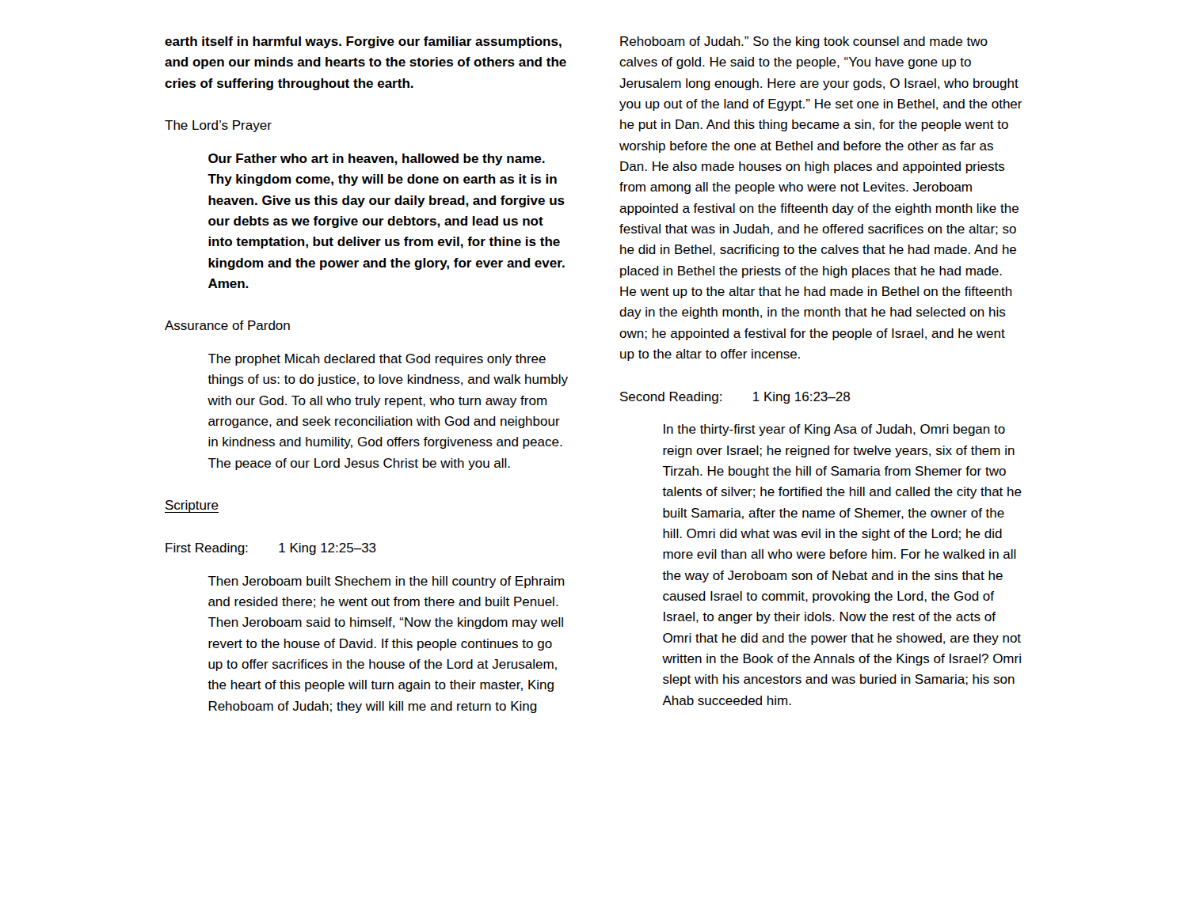earth itself in harmful ways. Forgive our familiar assumptions, and open our minds and hearts to the stories of others and the cries of suffering throughout the earth.
The Lord’s Prayer
Our Father who art in heaven, hallowed be thy name. Thy kingdom come, thy will be done on earth as it is in heaven. Give us this day our daily bread, and forgive us our debts as we forgive our debtors, and lead us not into temptation, but deliver us from evil, for thine is the kingdom and the power and the glory, for ever and ever. Amen.
Assurance of Pardon
The prophet Micah declared that God requires only three things of us: to do justice, to love kindness, and walk humbly with our God. To all who truly repent, who turn away from arrogance, and seek reconciliation with God and neighbour in kindness and humility, God offers forgiveness and peace. The peace of our Lord Jesus Christ be with you all.
Scripture
First Reading:1 King 12:25–33
Then Jeroboam built Shechem in the hill country of Ephraim and resided there; he went out from there and built Penuel. Then Jeroboam said to himself, “Now the kingdom may well revert to the house of David. If this people continues to go up to offer sacrifices in the house of the Lord at Jerusalem, the heart of this people will turn again to their master, King Rehoboam of Judah; they will kill me and return to King
Rehoboam of Judah.” So the king took counsel and made two calves of gold. He said to the people, “You have gone up to Jerusalem long enough. Here are your gods, O Israel, who brought you up out of the land of Egypt.” He set one in Bethel, and the other he put in Dan. And this thing became a sin, for the people went to worship before the one at Bethel and before the other as far as Dan. He also made houses on high places and appointed priests from among all the people who were not Levites. Jeroboam appointed a festival on the fifteenth day of the eighth month like the festival that was in Judah, and he offered sacrifices on the altar; so he did in Bethel, sacrificing to the calves that he had made. And he placed in Bethel the priests of the high places that he had made. He went up to the altar that he had made in Bethel on the fifteenth day in the eighth month, in the month that he had selected on his own; he appointed a festival for the people of Israel, and he went up to the altar to offer incense.
Second Reading:1 King 16:23–28
In the thirty-first year of King Asa of Judah, Omri began to reign over Israel; he reigned for twelve years, six of them in Tirzah. He bought the hill of Samaria from Shemer for two talents of silver; he fortified the hill and called the city that he built Samaria, after the name of Shemer, the owner of the hill. Omri did what was evil in the sight of the Lord; he did more evil than all who were before him. For he walked in all the way of Jeroboam son of Nebat and in the sins that he caused Israel to commit, provoking the Lord, the God of Israel, to anger by their idols. Now the rest of the acts of Omri that he did and the power that he showed, are they not written in the Book of the Annals of the Kings of Israel? Omri slept with his ancestors and was buried in Samaria; his son Ahab succeeded him.